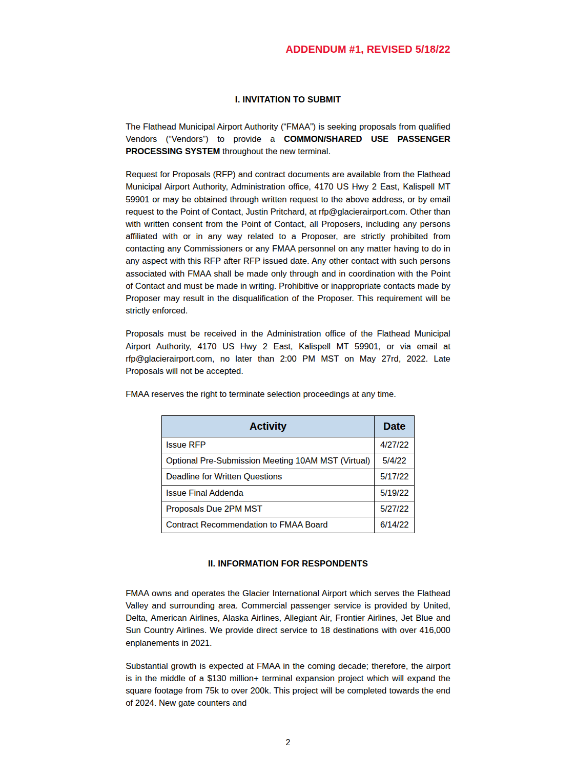ADDENDUM #1, REVISED 5/18/22
I. INVITATION TO SUBMIT
The Flathead Municipal Airport Authority (“FMAA”) is seeking proposals from qualified Vendors (“Vendors”) to provide a COMMON/SHARED USE PASSENGER PROCESSING SYSTEM throughout the new terminal.
Request for Proposals (RFP) and contract documents are available from the Flathead Municipal Airport Authority, Administration office, 4170 US Hwy 2 East, Kalispell MT 59901 or may be obtained through written request to the above address, or by email request to the Point of Contact, Justin Pritchard, at rfp@glacierairport.com. Other than with written consent from the Point of Contact, all Proposers, including any persons affiliated with or in any way related to a Proposer, are strictly prohibited from contacting any Commissioners or any FMAA personnel on any matter having to do in any aspect with this RFP after RFP issued date. Any other contact with such persons associated with FMAA shall be made only through and in coordination with the Point of Contact and must be made in writing. Prohibitive or inappropriate contacts made by Proposer may result in the disqualification of the Proposer. This requirement will be strictly enforced.
Proposals must be received in the Administration office of the Flathead Municipal Airport Authority, 4170 US Hwy 2 East, Kalispell MT 59901, or via email at rfp@glacierairport.com, no later than 2:00 PM MST on May 27rd, 2022. Late Proposals will not be accepted.
FMAA reserves the right to terminate selection proceedings at any time.
| Activity | Date |
| --- | --- |
| Issue RFP | 4/27/22 |
| Optional Pre-Submission Meeting 10AM MST (Virtual) | 5/4/22 |
| Deadline for Written Questions | 5/17/22 |
| Issue Final Addenda | 5/19/22 |
| Proposals Due 2PM MST | 5/27/22 |
| Contract Recommendation to FMAA Board | 6/14/22 |
II. INFORMATION FOR RESPONDENTS
FMAA owns and operates the Glacier International Airport which serves the Flathead Valley and surrounding area. Commercial passenger service is provided by United, Delta, American Airlines, Alaska Airlines, Allegiant Air, Frontier Airlines, Jet Blue and Sun Country Airlines. We provide direct service to 18 destinations with over 416,000 enplanements in 2021.
Substantial growth is expected at FMAA in the coming decade; therefore, the airport is in the middle of a $130 million+ terminal expansion project which will expand the square footage from 75k to over 200k. This project will be completed towards the end of 2024. New gate counters and
2